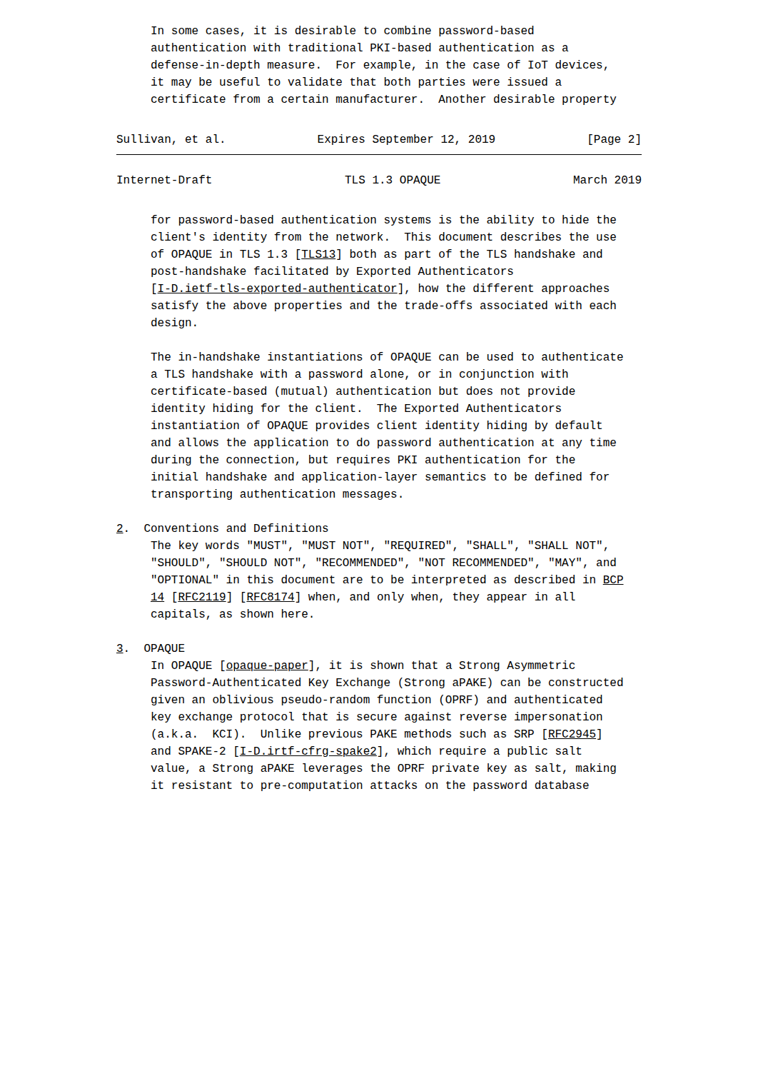In some cases, it is desirable to combine password-based
authentication with traditional PKI-based authentication as a
defense-in-depth measure.  For example, in the case of IoT devices,
it may be useful to validate that both parties were issued a
certificate from a certain manufacturer.  Another desirable property
Sullivan, et al. Expires September 12, 2019 [Page 2]
Internet-Draft TLS 1.3 OPAQUE March 2019
for password-based authentication systems is the ability to hide the
client's identity from the network.  This document describes the use
of OPAQUE in TLS 1.3 [TLS13] both as part of the TLS handshake and
post-handshake facilitated by Exported Authenticators
[I-D.ietf-tls-exported-authenticator], how the different approaches
satisfy the above properties and the trade-offs associated with each
design.

The in-handshake instantiations of OPAQUE can be used to authenticate
a TLS handshake with a password alone, or in conjunction with
certificate-based (mutual) authentication but does not provide
identity hiding for the client.  The Exported Authenticators
instantiation of OPAQUE provides client identity hiding by default
and allows the application to do password authentication at any time
during the connection, but requires PKI authentication for the
initial handshake and application-layer semantics to be defined for
transporting authentication messages.
2.  Conventions and Definitions
The key words "MUST", "MUST NOT", "REQUIRED", "SHALL", "SHALL NOT",
"SHOULD", "SHOULD NOT", "RECOMMENDED", "NOT RECOMMENDED", "MAY", and
"OPTIONAL" in this document are to be interpreted as described in BCP
14 [RFC2119] [RFC8174] when, and only when, they appear in all
capitals, as shown here.
3.  OPAQUE
In OPAQUE [opaque-paper], it is shown that a Strong Asymmetric
Password-Authenticated Key Exchange (Strong aPAKE) can be constructed
given an oblivious pseudo-random function (OPRF) and authenticated
key exchange protocol that is secure against reverse impersonation
(a.k.a.  KCI).  Unlike previous PAKE methods such as SRP [RFC2945]
and SPAKE-2 [I-D.irtf-cfrg-spake2], which require a public salt
value, a Strong aPAKE leverages the OPRF private key as salt, making
it resistant to pre-computation attacks on the password database